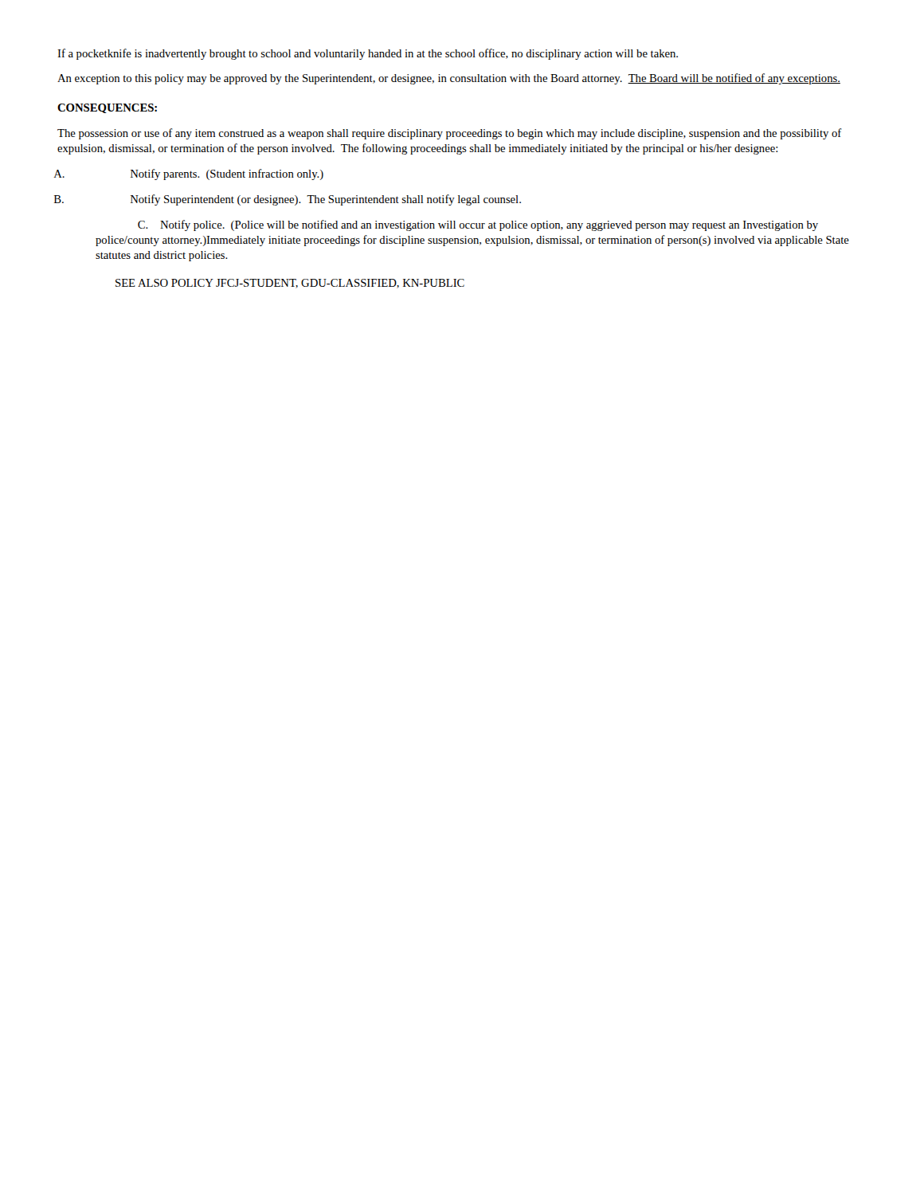If a pocketknife is inadvertently brought to school and voluntarily handed in at the school office, no disciplinary action will be taken.
An exception to this policy may be approved by the Superintendent, or designee, in consultation with the Board attorney. The Board will be notified of any exceptions.
CONSEQUENCES:
The possession or use of any item construed as a weapon shall require disciplinary proceedings to begin which may include discipline, suspension and the possibility of expulsion, dismissal, or termination of the person involved. The following proceedings shall be immediately initiated by the principal or his/her designee:
A. Notify parents. (Student infraction only.)
B. Notify Superintendent (or designee). The Superintendent shall notify legal counsel.
C. Notify police. (Police will be notified and an investigation will occur at police option, any aggrieved person may request an Investigation by police/county attorney.)Immediately initiate proceedings for discipline suspension, expulsion, dismissal, or termination of person(s) involved via applicable State statutes and district policies.
SEE ALSO POLICY JFCJ-STUDENT, GDU-CLASSIFIED, KN-PUBLIC